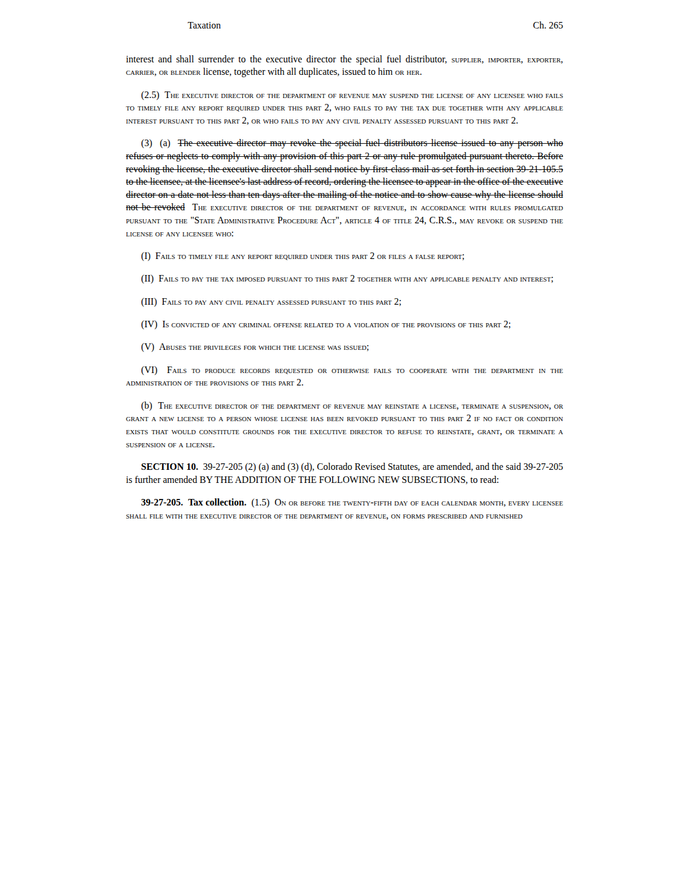Taxation Ch. 265
interest and shall surrender to the executive director the special fuel distributor, supplier, importer, exporter, carrier, or blender license, together with all duplicates, issued to him or her.
(2.5) The executive director of the department of revenue may suspend the license of any licensee who fails to timely file any report required under this part 2, who fails to pay the tax due together with any applicable interest pursuant to this part 2, or who fails to pay any civil penalty assessed pursuant to this part 2.
(3) (a) The executive director may revoke the special fuel distributors license issued to any person who refuses or neglects to comply with any provision of this part 2 or any rule promulgated pursuant thereto. Before revoking the license, the executive director shall send notice by first-class mail as set forth in section 39-21-105.5 to the licensee, at the licensee's last address of record, ordering the licensee to appear in the office of the executive director on a date not less than ten days after the mailing of the notice and to show cause why the license should not be revoked The executive director of the department of revenue, in accordance with rules promulgated pursuant to the "State Administrative Procedure Act", article 4 of title 24, C.R.S., may revoke or suspend the license of any licensee who:
(I) Fails to timely file any report required under this part 2 or files a false report;
(II) Fails to pay the tax imposed pursuant to this part 2 together with any applicable penalty and interest;
(III) Fails to pay any civil penalty assessed pursuant to this part 2;
(IV) Is convicted of any criminal offense related to a violation of the provisions of this part 2;
(V) Abuses the privileges for which the license was issued;
(VI) Fails to produce records requested or otherwise fails to cooperate with the department in the administration of the provisions of this part 2.
(b) The executive director of the department of revenue may reinstate a license, terminate a suspension, or grant a new license to a person whose license has been revoked pursuant to this part 2 if no fact or condition exists that would constitute grounds for the executive director to refuse to reinstate, grant, or terminate a suspension of a license.
SECTION 10. 39-27-205 (2) (a) and (3) (d), Colorado Revised Statutes, are amended, and the said 39-27-205 is further amended BY THE ADDITION OF THE FOLLOWING NEW SUBSECTIONS, to read:
39-27-205. Tax collection. (1.5) On or before the twenty-fifth day of each calendar month, every licensee shall file with the executive director of the department of revenue, on forms prescribed and furnished